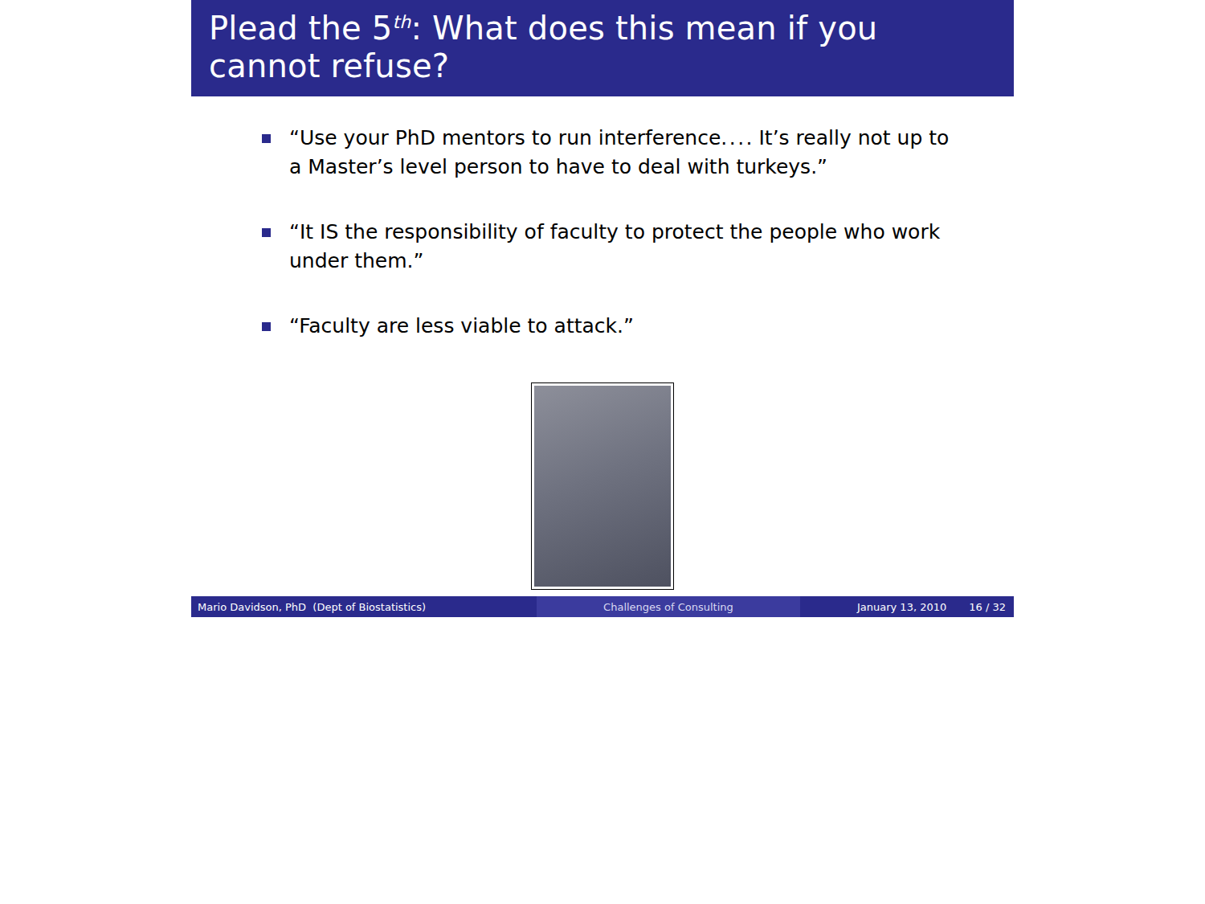Plead the 5th: What does this mean if you cannot refuse?
“Use your PhD mentors to run interference. . . . It’s really not up to a Master’s level person to have to deal with turkeys.”
“It IS the responsibility of faculty to protect the people who work under them.”
“Faculty are less viable to attack.”
Mario Davidson, PhD (Dept of Biostatistics)
Challenges of Consulting
January 13, 201016 / 32